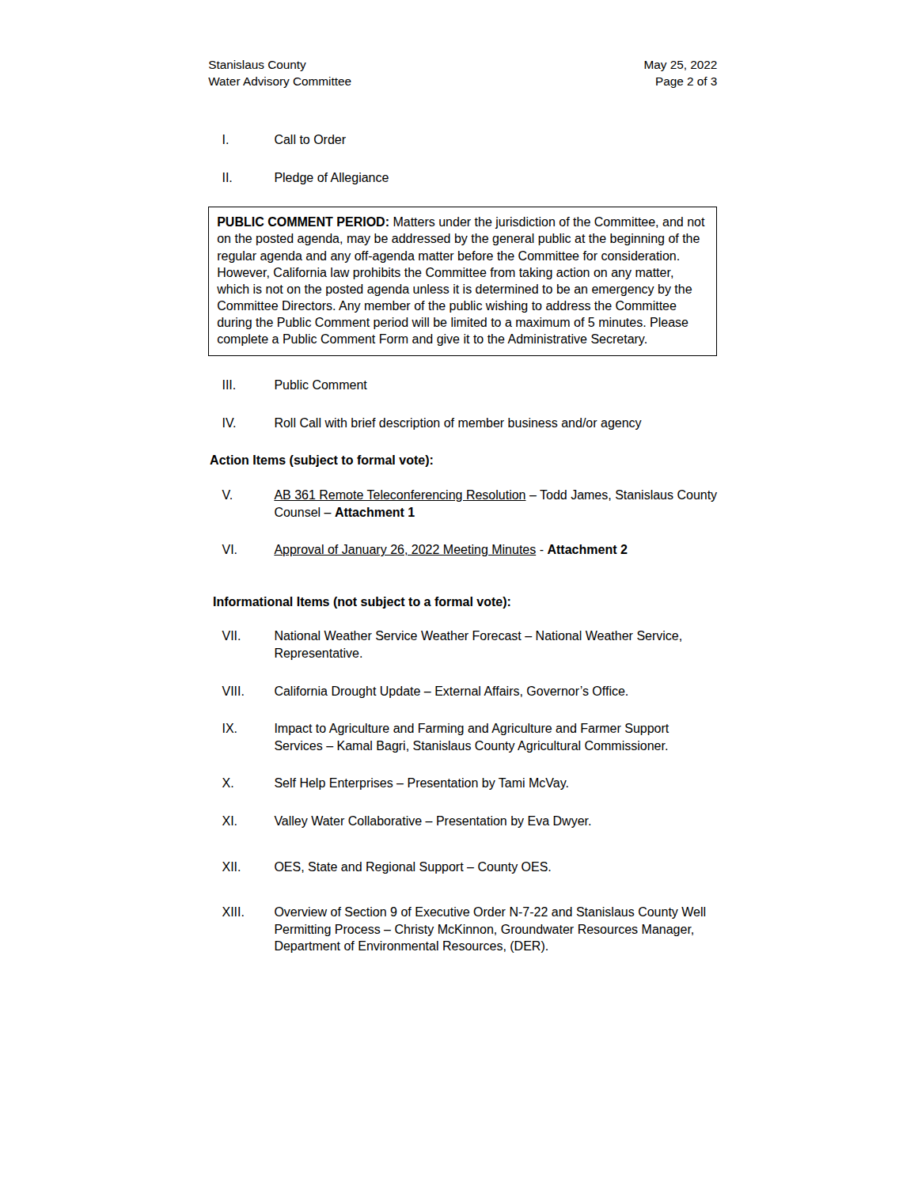Stanislaus County Water Advisory Committee
May 25, 2022 Page 2 of 3
I.
Call to Order
II.
Pledge of Allegiance
PUBLIC COMMENT PERIOD: Matters under the jurisdiction of the Committee, and not on the posted agenda, may be addressed by the general public at the beginning of the regular agenda and any off-agenda matter before the Committee for consideration. However, California law prohibits the Committee from taking action on any matter, which is not on the posted agenda unless it is determined to be an emergency by the Committee Directors. Any member of the public wishing to address the Committee during the Public Comment period will be limited to a maximum of 5 minutes. Please complete a Public Comment Form and give it to the Administrative Secretary.
III.
Public Comment
IV.
Roll Call with brief description of member business and/or agency
Action Items (subject to formal vote):
V.
AB 361 Remote Teleconferencing Resolution – Todd James, Stanislaus County Counsel – Attachment 1
VI.
Approval of January 26, 2022 Meeting Minutes - Attachment 2
Informational Items (not subject to a formal vote):
VII.
National Weather Service Weather Forecast – National Weather Service, Representative.
VIII.
California Drought Update – External Affairs, Governor’s Office.
IX.
Impact to Agriculture and Farming and Agriculture and Farmer Support Services – Kamal Bagri, Stanislaus County Agricultural Commissioner.
X.
Self Help Enterprises – Presentation by Tami McVay.
XI.
Valley Water Collaborative – Presentation by Eva Dwyer.
XII.
OES, State and Regional Support – County OES.
XIII.
Overview of Section 9 of Executive Order N-7-22 and Stanislaus County Well Permitting Process – Christy McKinnon, Groundwater Resources Manager, Department of Environmental Resources, (DER).